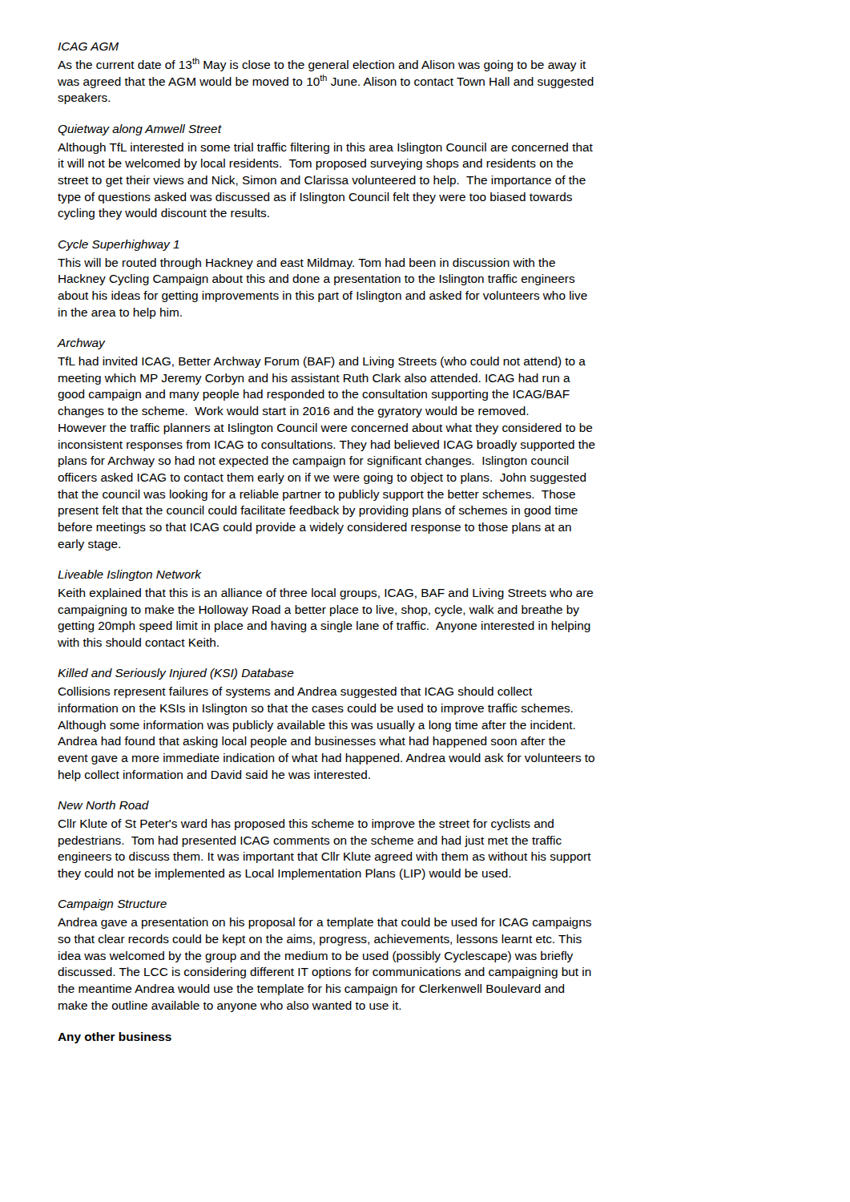ICAG AGM
As the current date of 13th May is close to the general election and Alison was going to be away it was agreed that the AGM would be moved to 10th June. Alison to contact Town Hall and suggested speakers.
Quietway along Amwell Street
Although TfL interested in some trial traffic filtering in this area Islington Council are concerned that it will not be welcomed by local residents. Tom proposed surveying shops and residents on the street to get their views and Nick, Simon and Clarissa volunteered to help. The importance of the type of questions asked was discussed as if Islington Council felt they were too biased towards cycling they would discount the results.
Cycle Superhighway 1
This will be routed through Hackney and east Mildmay. Tom had been in discussion with the Hackney Cycling Campaign about this and done a presentation to the Islington traffic engineers about his ideas for getting improvements in this part of Islington and asked for volunteers who live in the area to help him.
Archway
TfL had invited ICAG, Better Archway Forum (BAF) and Living Streets (who could not attend) to a meeting which MP Jeremy Corbyn and his assistant Ruth Clark also attended. ICAG had run a good campaign and many people had responded to the consultation supporting the ICAG/BAF changes to the scheme. Work would start in 2016 and the gyratory would be removed.
However the traffic planners at Islington Council were concerned about what they considered to be inconsistent responses from ICAG to consultations. They had believed ICAG broadly supported the plans for Archway so had not expected the campaign for significant changes. Islington council officers asked ICAG to contact them early on if we were going to object to plans. John suggested that the council was looking for a reliable partner to publicly support the better schemes. Those present felt that the council could facilitate feedback by providing plans of schemes in good time before meetings so that ICAG could provide a widely considered response to those plans at an early stage.
Liveable Islington Network
Keith explained that this is an alliance of three local groups, ICAG, BAF and Living Streets who are campaigning to make the Holloway Road a better place to live, shop, cycle, walk and breathe by getting 20mph speed limit in place and having a single lane of traffic. Anyone interested in helping with this should contact Keith.
Killed and Seriously Injured (KSI) Database
Collisions represent failures of systems and Andrea suggested that ICAG should collect information on the KSIs in Islington so that the cases could be used to improve traffic schemes. Although some information was publicly available this was usually a long time after the incident. Andrea had found that asking local people and businesses what had happened soon after the event gave a more immediate indication of what had happened. Andrea would ask for volunteers to help collect information and David said he was interested.
New North Road
Cllr Klute of St Peter's ward has proposed this scheme to improve the street for cyclists and pedestrians. Tom had presented ICAG comments on the scheme and had just met the traffic engineers to discuss them. It was important that Cllr Klute agreed with them as without his support they could not be implemented as Local Implementation Plans (LIP) would be used.
Campaign Structure
Andrea gave a presentation on his proposal for a template that could be used for ICAG campaigns so that clear records could be kept on the aims, progress, achievements, lessons learnt etc. This idea was welcomed by the group and the medium to be used (possibly Cyclescape) was briefly discussed. The LCC is considering different IT options for communications and campaigning but in the meantime Andrea would use the template for his campaign for Clerkenwell Boulevard and make the outline available to anyone who also wanted to use it.
Any other business